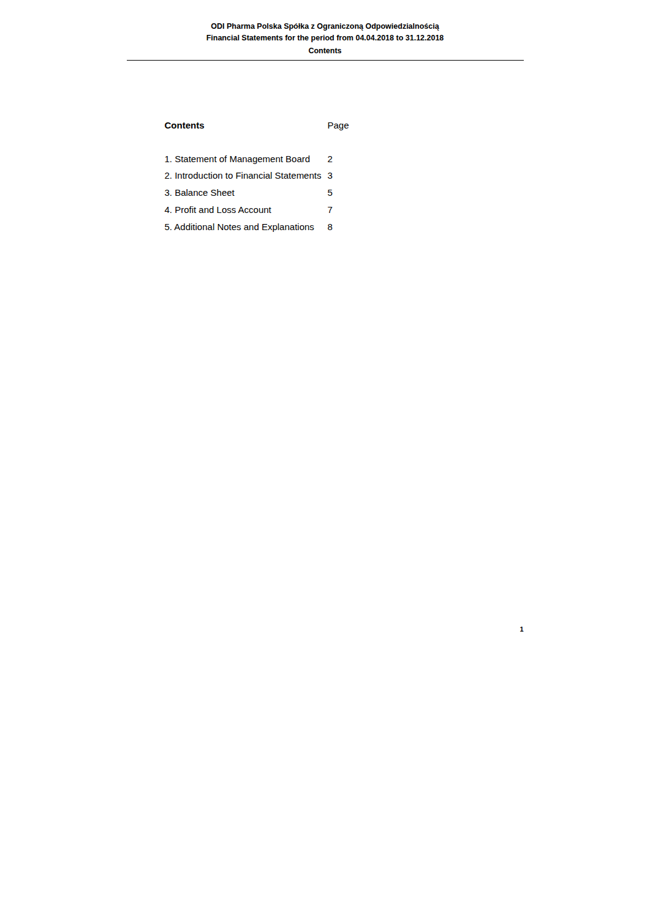ODI Pharma Polska Spółka z Ograniczoną Odpowiedzialnością Financial Statements for the period from 04.04.2018 to 31.12.2018 Contents
| Contents | Page |
| --- | --- |
| 1. Statement of Management Board | 2 |
| 2. Introduction to Financial Statements | 3 |
| 3. Balance Sheet | 5 |
| 4. Profit and Loss Account | 7 |
| 5. Additional Notes and Explanations | 8 |
1